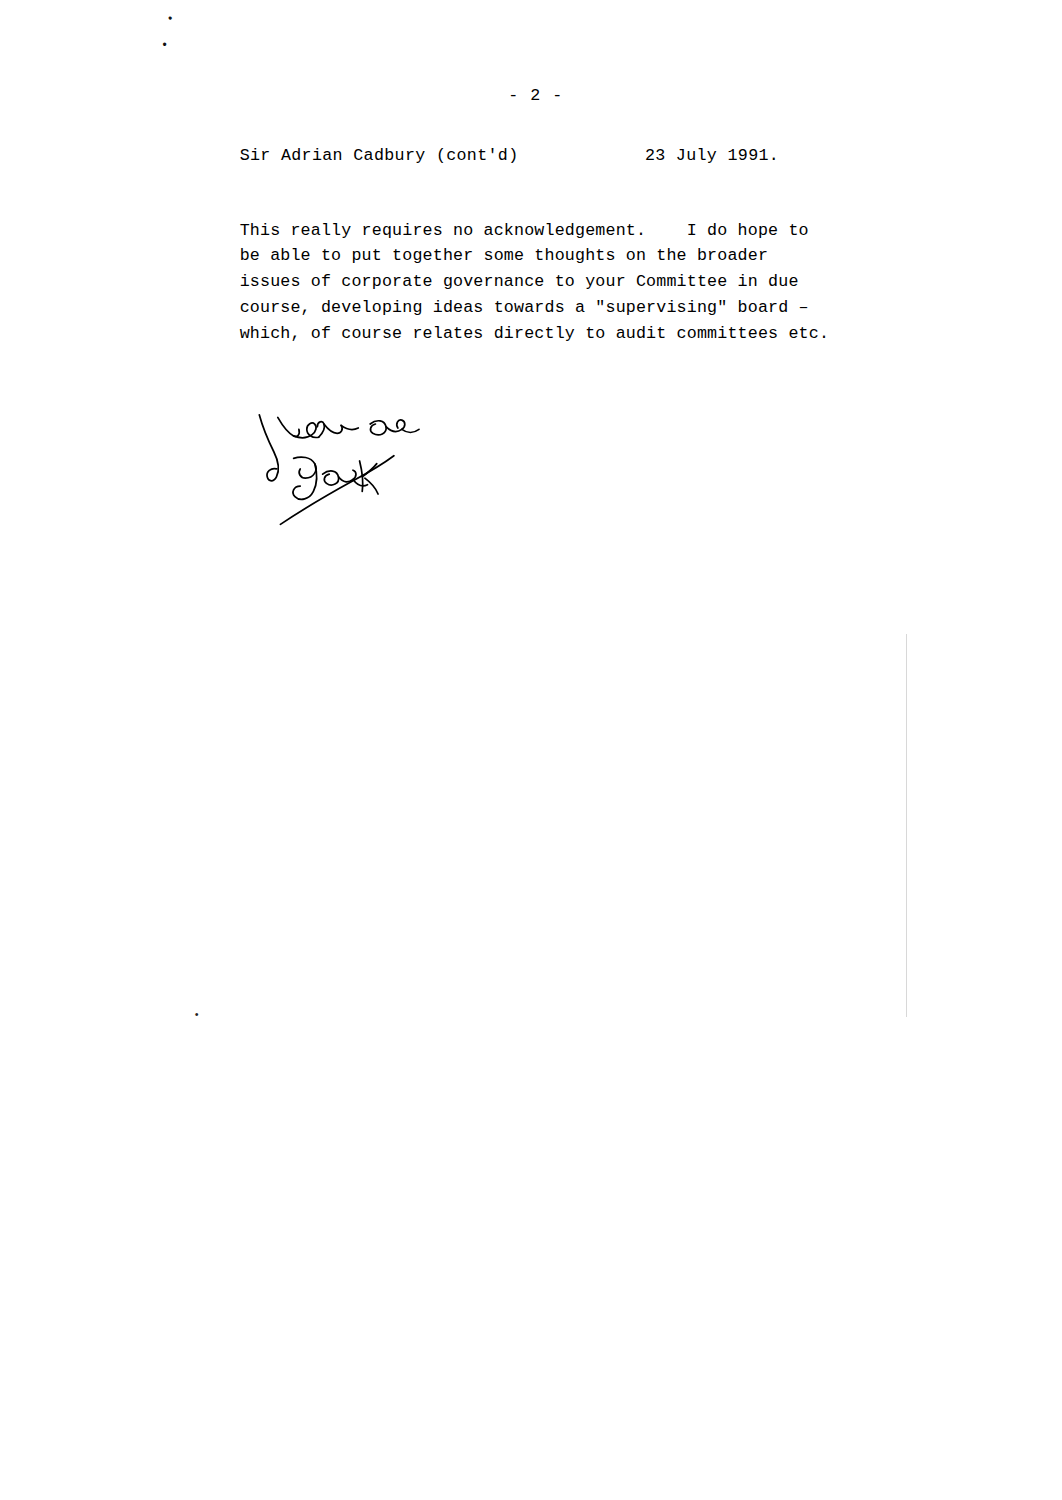• •  
- 2 -
Sir Adrian Cadbury (cont'd)
23 July 1991.
This really requires no acknowledgement. I do hope to be able to put together some thoughts on the broader issues of corporate governance to your Committee in due course, developing ideas towards a "supervising" board – which, of course relates directly to audit committees etc.
•